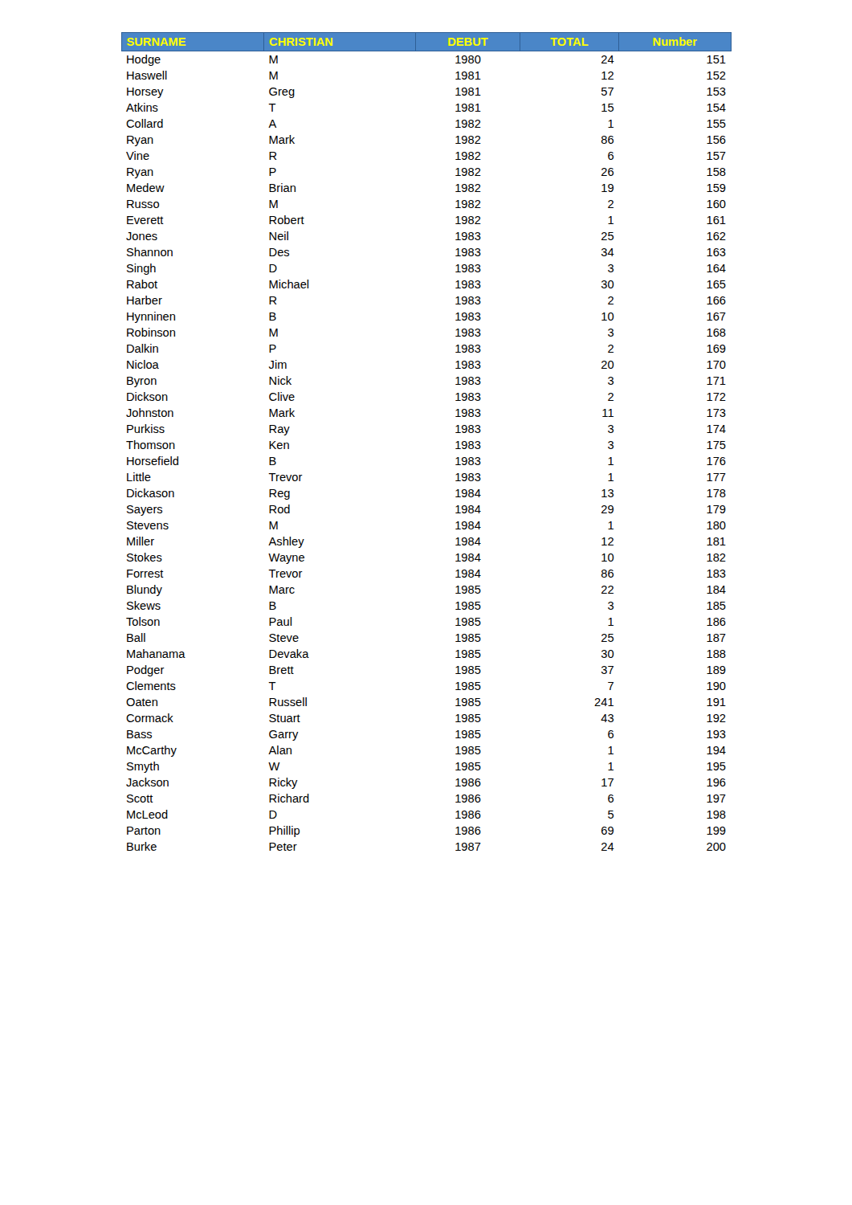| SURNAME | CHRISTIAN | DEBUT | TOTAL | Number |
| --- | --- | --- | --- | --- |
| Hodge | M | 1980 | 24 | 151 |
| Haswell | M | 1981 | 12 | 152 |
| Horsey | Greg | 1981 | 57 | 153 |
| Atkins | T | 1981 | 15 | 154 |
| Collard | A | 1982 | 1 | 155 |
| Ryan | Mark | 1982 | 86 | 156 |
| Vine | R | 1982 | 6 | 157 |
| Ryan | P | 1982 | 26 | 158 |
| Medew | Brian | 1982 | 19 | 159 |
| Russo | M | 1982 | 2 | 160 |
| Everett | Robert | 1982 | 1 | 161 |
| Jones | Neil | 1983 | 25 | 162 |
| Shannon | Des | 1983 | 34 | 163 |
| Singh | D | 1983 | 3 | 164 |
| Rabot | Michael | 1983 | 30 | 165 |
| Harber | R | 1983 | 2 | 166 |
| Hynninen | B | 1983 | 10 | 167 |
| Robinson | M | 1983 | 3 | 168 |
| Dalkin | P | 1983 | 2 | 169 |
| Nicloa | Jim | 1983 | 20 | 170 |
| Byron | Nick | 1983 | 3 | 171 |
| Dickson | Clive | 1983 | 2 | 172 |
| Johnston | Mark | 1983 | 11 | 173 |
| Purkiss | Ray | 1983 | 3 | 174 |
| Thomson | Ken | 1983 | 3 | 175 |
| Horsefield | B | 1983 | 1 | 176 |
| Little | Trevor | 1983 | 1 | 177 |
| Dickason | Reg | 1984 | 13 | 178 |
| Sayers | Rod | 1984 | 29 | 179 |
| Stevens | M | 1984 | 1 | 180 |
| Miller | Ashley | 1984 | 12 | 181 |
| Stokes | Wayne | 1984 | 10 | 182 |
| Forrest | Trevor | 1984 | 86 | 183 |
| Blundy | Marc | 1985 | 22 | 184 |
| Skews | B | 1985 | 3 | 185 |
| Tolson | Paul | 1985 | 1 | 186 |
| Ball | Steve | 1985 | 25 | 187 |
| Mahanama | Devaka | 1985 | 30 | 188 |
| Podger | Brett | 1985 | 37 | 189 |
| Clements | T | 1985 | 7 | 190 |
| Oaten | Russell | 1985 | 241 | 191 |
| Cormack | Stuart | 1985 | 43 | 192 |
| Bass | Garry | 1985 | 6 | 193 |
| McCarthy | Alan | 1985 | 1 | 194 |
| Smyth | W | 1985 | 1 | 195 |
| Jackson | Ricky | 1986 | 17 | 196 |
| Scott | Richard | 1986 | 6 | 197 |
| McLeod | D | 1986 | 5 | 198 |
| Parton | Phillip | 1986 | 69 | 199 |
| Burke | Peter | 1987 | 24 | 200 |